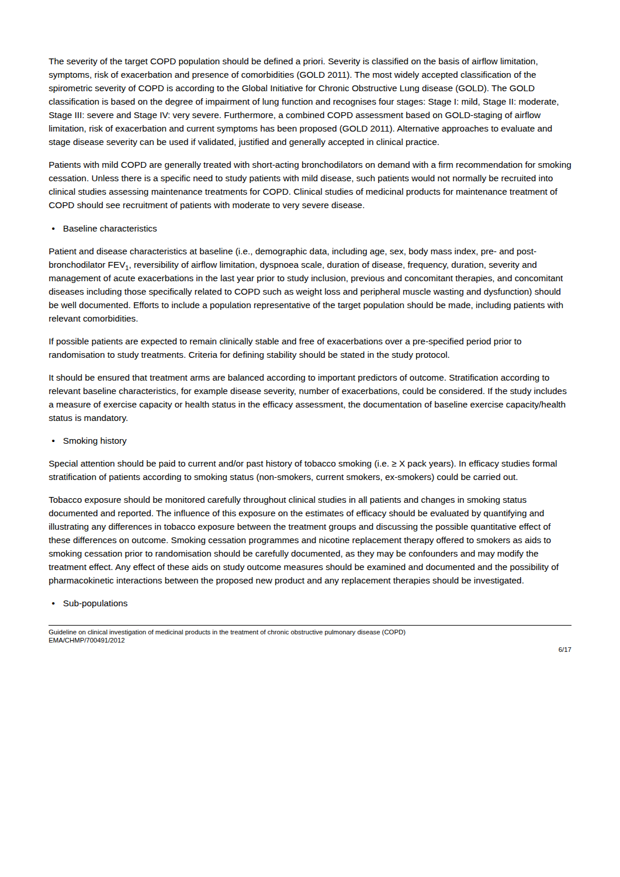The severity of the target COPD population should be defined a priori. Severity is classified on the basis of airflow limitation, symptoms, risk of exacerbation and presence of comorbidities (GOLD 2011). The most widely accepted classification of the spirometric severity of COPD is according to the Global Initiative for Chronic Obstructive Lung disease (GOLD). The GOLD classification is based on the degree of impairment of lung function and recognises four stages: Stage I: mild, Stage II: moderate, Stage III: severe and Stage IV: very severe. Furthermore, a combined COPD assessment based on GOLD-staging of airflow limitation, risk of exacerbation and current symptoms has been proposed (GOLD 2011). Alternative approaches to evaluate and stage disease severity can be used if validated, justified and generally accepted in clinical practice.
Patients with mild COPD are generally treated with short-acting bronchodilators on demand with a firm recommendation for smoking cessation. Unless there is a specific need to study patients with mild disease, such patients would not normally be recruited into clinical studies assessing maintenance treatments for COPD. Clinical studies of medicinal products for maintenance treatment of COPD should see recruitment of patients with moderate to very severe disease.
Baseline characteristics
Patient and disease characteristics at baseline (i.e., demographic data, including age, sex, body mass index, pre- and post-bronchodilator FEV1, reversibility of airflow limitation, dyspnoea scale, duration of disease, frequency, duration, severity and management of acute exacerbations in the last year prior to study inclusion, previous and concomitant therapies, and concomitant diseases including those specifically related to COPD such as weight loss and peripheral muscle wasting and dysfunction) should be well documented. Efforts to include a population representative of the target population should be made, including patients with relevant comorbidities.
If possible patients are expected to remain clinically stable and free of exacerbations over a pre-specified period prior to randomisation to study treatments. Criteria for defining stability should be stated in the study protocol.
It should be ensured that treatment arms are balanced according to important predictors of outcome. Stratification according to relevant baseline characteristics, for example disease severity, number of exacerbations, could be considered. If the study includes a measure of exercise capacity or health status in the efficacy assessment, the documentation of baseline exercise capacity/health status is mandatory.
Smoking history
Special attention should be paid to current and/or past history of tobacco smoking (i.e. ≥ X pack years). In efficacy studies formal stratification of patients according to smoking status (non-smokers, current smokers, ex-smokers) could be carried out.
Tobacco exposure should be monitored carefully throughout clinical studies in all patients and changes in smoking status documented and reported. The influence of this exposure on the estimates of efficacy should be evaluated by quantifying and illustrating any differences in tobacco exposure between the treatment groups and discussing the possible quantitative effect of these differences on outcome. Smoking cessation programmes and nicotine replacement therapy offered to smokers as aids to smoking cessation prior to randomisation should be carefully documented, as they may be confounders and may modify the treatment effect. Any effect of these aids on study outcome measures should be examined and documented and the possibility of pharmacokinetic interactions between the proposed new product and any replacement therapies should be investigated.
Sub-populations
Guideline on clinical investigation of medicinal products in the treatment of chronic obstructive pulmonary disease (COPD)
EMA/CHMP/700491/2012
6/17